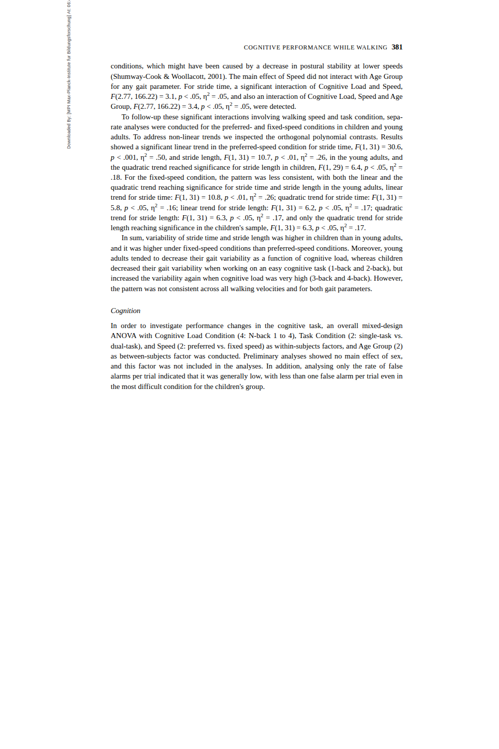Downloaded By: [MPI Max-Planck-Institute fur Bildungsforschung] At: 06:44 28 April 2010
COGNITIVE PERFORMANCE WHILE WALKING381
conditions, which might have been caused by a decrease in postural stability at lower speeds (Shumway-Cook & Woollacott, 2001). The main effect of Speed did not interact with Age Group for any gait parameter. For stride time, a significant interaction of Cognitive Load and Speed, F(2.77, 166.22) = 3.1, p < .05, η2 = .05, and also an interaction of Cognitive Load, Speed and Age Group, F(2.77, 166.22) = 3.4, p < .05, η2 = .05, were detected.
To follow-up these significant interactions involving walking speed and task condition, separate analyses were conducted for the preferred- and fixed-speed conditions in children and young adults. To address non-linear trends we inspected the orthogonal polynomial contrasts. Results showed a significant linear trend in the preferred-speed condition for stride time, F(1, 31) = 30.6, p < .001, η2 = .50, and stride length, F(1, 31) = 10.7, p < .01, η2 = .26, in the young adults, and the quadratic trend reached significance for stride length in children, F(1, 29) = 6.4, p < .05, η2 = .18. For the fixed-speed condition, the pattern was less consistent, with both the linear and the quadratic trend reaching significance for stride time and stride length in the young adults, linear trend for stride time: F(1, 31) = 10.8, p < .01, η2 = .26; quadratic trend for stride time: F(1, 31) = 5.8, p < .05, η2 = .16; linear trend for stride length: F(1, 31) = 6.2, p < .05, η2 = .17; quadratic trend for stride length: F(1, 31) = 6.3, p < .05, η2 = .17, and only the quadratic trend for stride length reaching significance in the children's sample, F(1, 31) = 6.3, p < .05, η2 = .17.
In sum, variability of stride time and stride length was higher in children than in young adults, and it was higher under fixed-speed conditions than preferred-speed conditions. Moreover, young adults tended to decrease their gait variability as a function of cognitive load, whereas children decreased their gait variability when working on an easy cognitive task (1-back and 2-back), but increased the variability again when cognitive load was very high (3-back and 4-back). However, the pattern was not consistent across all walking velocities and for both gait parameters.
Cognition
In order to investigate performance changes in the cognitive task, an overall mixed-design ANOVA with Cognitive Load Condition (4: N-back 1 to 4), Task Condition (2: single-task vs. dual-task), and Speed (2: preferred vs. fixed speed) as within-subjects factors, and Age Group (2) as between-subjects factor was conducted. Preliminary analyses showed no main effect of sex, and this factor was not included in the analyses. In addition, analysing only the rate of false alarms per trial indicated that it was generally low, with less than one false alarm per trial even in the most difficult condition for the children's group.